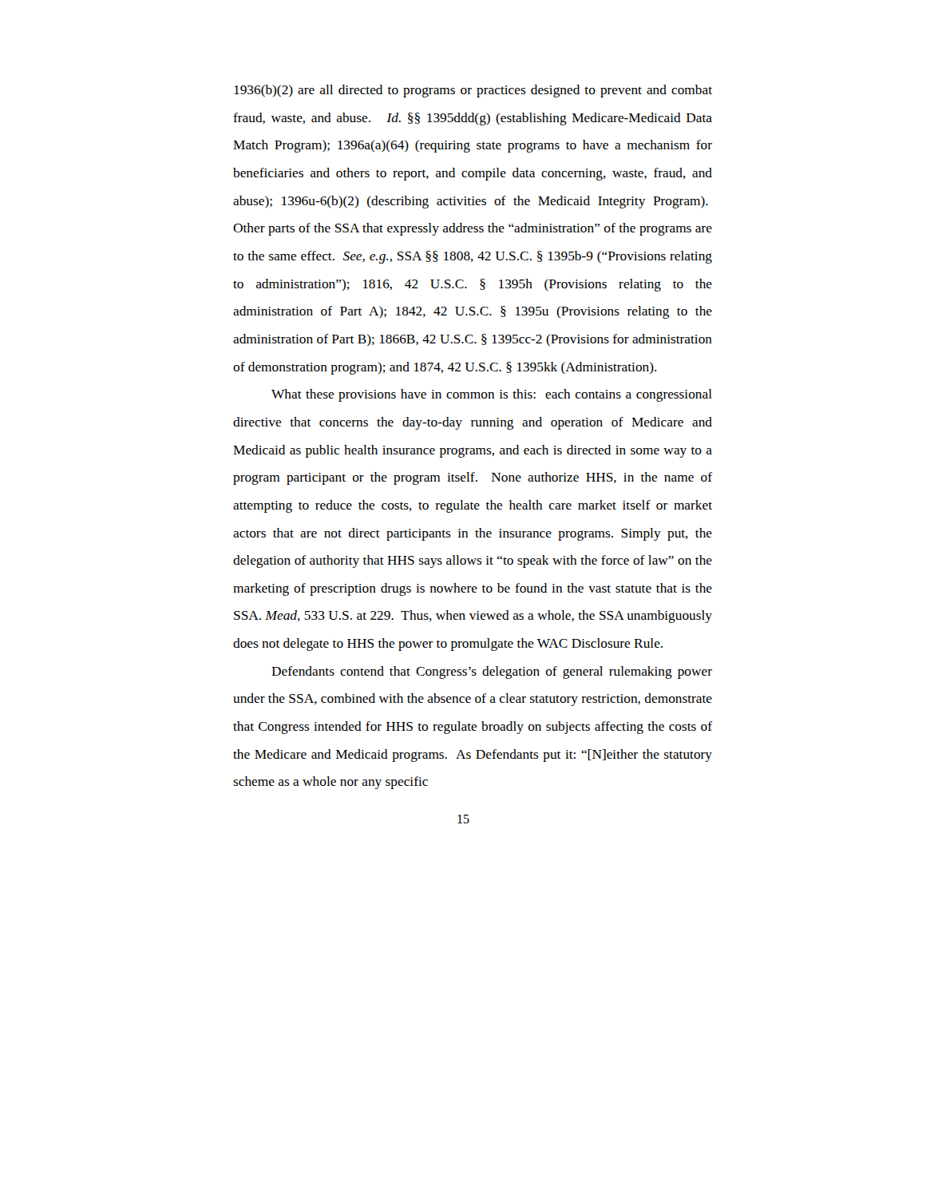1936(b)(2) are all directed to programs or practices designed to prevent and combat fraud, waste, and abuse. Id. §§ 1395ddd(g) (establishing Medicare-Medicaid Data Match Program); 1396a(a)(64) (requiring state programs to have a mechanism for beneficiaries and others to report, and compile data concerning, waste, fraud, and abuse); 1396u-6(b)(2) (describing activities of the Medicaid Integrity Program). Other parts of the SSA that expressly address the “administration” of the programs are to the same effect. See, e.g., SSA §§ 1808, 42 U.S.C. § 1395b-9 (“Provisions relating to administration”); 1816, 42 U.S.C. § 1395h (Provisions relating to the administration of Part A); 1842, 42 U.S.C. § 1395u (Provisions relating to the administration of Part B); 1866B, 42 U.S.C. § 1395cc-2 (Provisions for administration of demonstration program); and 1874, 42 U.S.C. § 1395kk (Administration).
What these provisions have in common is this: each contains a congressional directive that concerns the day-to-day running and operation of Medicare and Medicaid as public health insurance programs, and each is directed in some way to a program participant or the program itself. None authorize HHS, in the name of attempting to reduce the costs, to regulate the health care market itself or market actors that are not direct participants in the insurance programs. Simply put, the delegation of authority that HHS says allows it “to speak with the force of law” on the marketing of prescription drugs is nowhere to be found in the vast statute that is the SSA. Mead, 533 U.S. at 229. Thus, when viewed as a whole, the SSA unambiguously does not delegate to HHS the power to promulgate the WAC Disclosure Rule.
Defendants contend that Congress’s delegation of general rulemaking power under the SSA, combined with the absence of a clear statutory restriction, demonstrate that Congress intended for HHS to regulate broadly on subjects affecting the costs of the Medicare and Medicaid programs. As Defendants put it: “[N]either the statutory scheme as a whole nor any specific
15